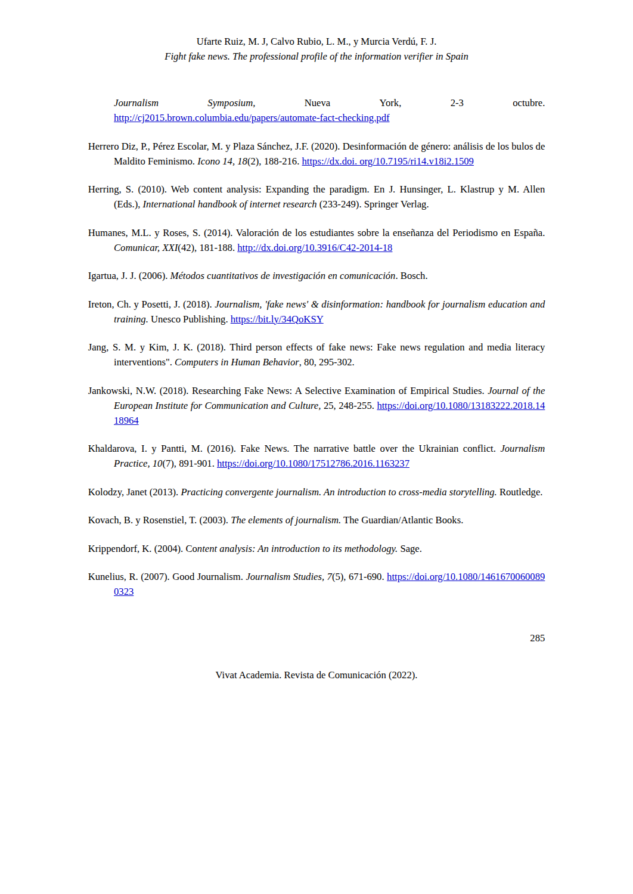Ufarte Ruiz, M. J, Calvo Rubio, L. M., y Murcia Verdú, F. J.
Fight fake news. The professional profile of the information verifier in Spain
Journalism Symposium, Nueva York, 2-3 octubre. http://cj2015.brown.columbia.edu/papers/automate-fact-checking.pdf
Herrero Diz, P., Pérez Escolar, M. y Plaza Sánchez, J.F. (2020). Desinformación de género: análisis de los bulos de Maldito Feminismo. Icono 14, 18(2), 188-216. https://dx.doi. org/10.7195/ri14.v18i2.1509
Herring, S. (2010). Web content analysis: Expanding the paradigm. En J. Hunsinger, L. Klastrup y M. Allen (Eds.), International handbook of internet research (233-249). Springer Verlag.
Humanes, M.L. y Roses, S. (2014). Valoración de los estudiantes sobre la enseñanza del Periodismo en España. Comunicar, XXI(42), 181-188. http://dx.doi.org/10.3916/C42-2014-18
Igartua, J. J. (2006). Métodos cuantitativos de investigación en comunicación. Bosch.
Ireton, Ch. y Posetti, J. (2018). Journalism, 'fake news' & disinformation: handbook for journalism education and training. Unesco Publishing. https://bit.ly/34QoKSY
Jang, S. M. y Kim, J. K. (2018). Third person effects of fake news: Fake news regulation and media literacy interventions". Computers in Human Behavior, 80, 295-302.
Jankowski, N.W. (2018). Researching Fake News: A Selective Examination of Empirical Studies. Journal of the European Institute for Communication and Culture, 25, 248-255. https://doi.org/10.1080/13183222.2018.1418964
Khaldarova, I. y Pantti, M. (2016). Fake News. The narrative battle over the Ukrainian conflict. Journalism Practice, 10(7), 891-901. https://doi.org/10.1080/17512786.2016.1163237
Kolodzy, Janet (2013). Practicing convergente journalism. An introduction to cross-media storytelling. Routledge.
Kovach, B. y Rosenstiel, T. (2003). The elements of journalism. The Guardian/Atlantic Books.
Krippendorf, K. (2004). Content analysis: An introduction to its methodology. Sage.
Kunelius, R. (2007). Good Journalism. Journalism Studies, 7(5), 671-690. https://doi.org/10.1080/14616700600890323
285
Vivat Academia. Revista de Comunicación (2022).